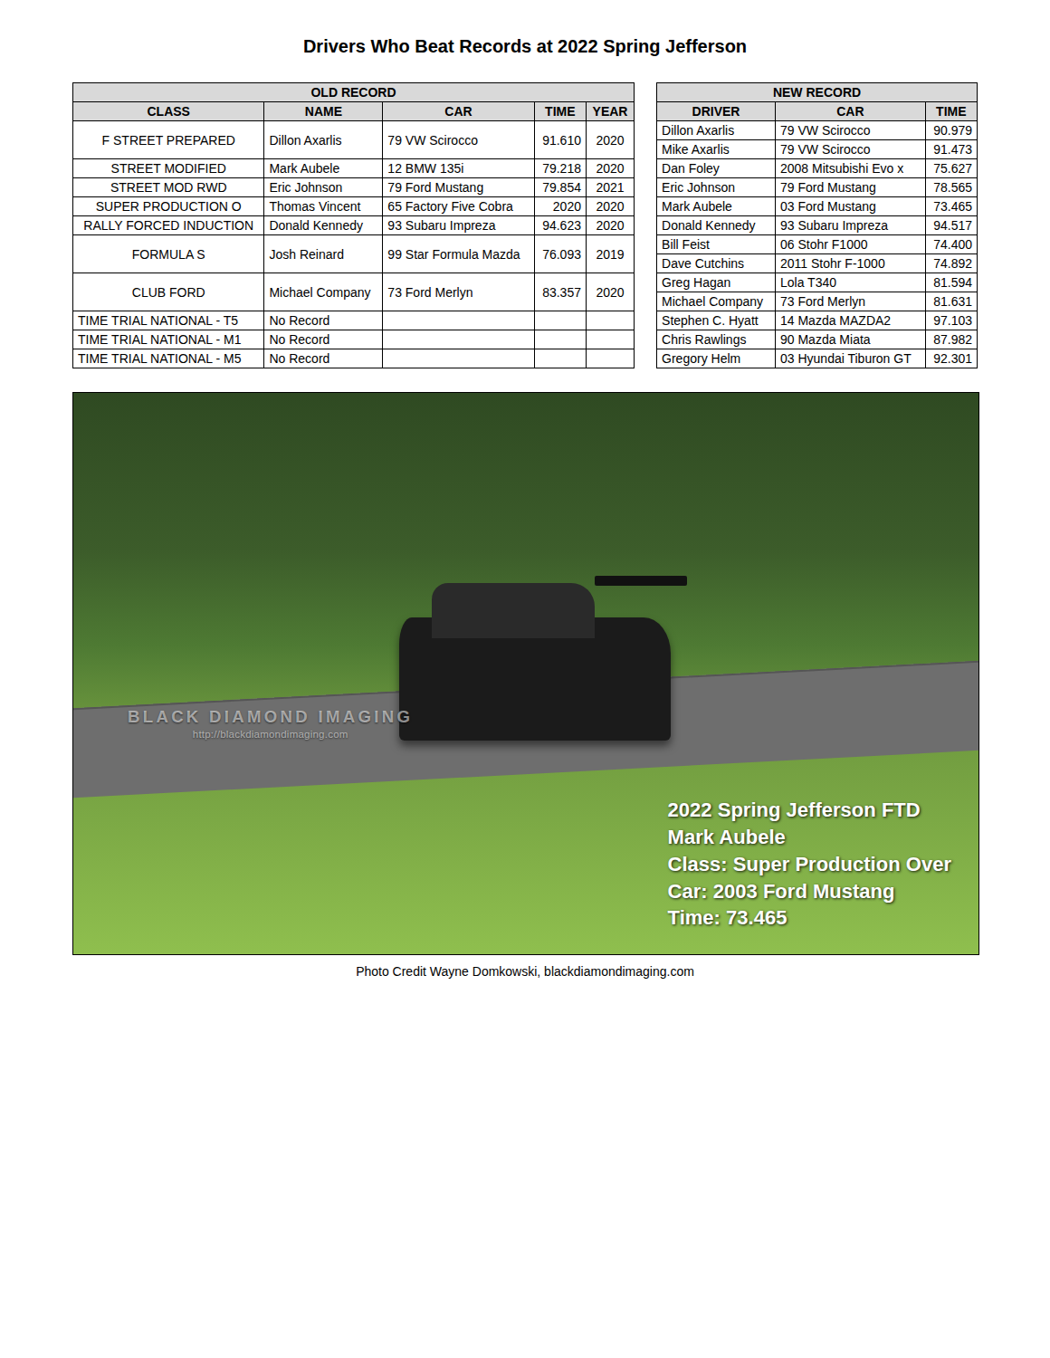Drivers Who Beat Records at 2022 Spring Jefferson
| OLD RECORD | | NEW RECORD |
| --- | --- | --- |
| CLASS | NAME | CAR | TIME | YEAR | | DRIVER | CAR | TIME |
| F STREET PREPARED | Dillon Axarlis | 79 VW Scirocco | 91.610 | 2020 | | Dillon Axarlis | 79 VW Scirocco | 90.979 |
| | Mike Axarlis | 79 VW Scirocco | 91.473 |
| STREET MODIFIED | Mark Aubele | 12 BMW 135i | 79.218 | 2020 | | Dan Foley | 2008 Mitsubishi Evo x | 75.627 |
| STREET MOD RWD | Eric Johnson | 79 Ford Mustang | 79.854 | 2021 | | Eric Johnson | 79 Ford Mustang | 78.565 |
| SUPER PRODUCTION O | Thomas Vincent | 65 Factory Five Cobra | 2020 | 2020 | | Mark Aubele | 03 Ford Mustang | 73.465 |
| RALLY FORCED INDUCTION | Donald Kennedy | 93 Subaru Impreza | 94.623 | 2020 | | Donald Kennedy | 93 Subaru Impreza | 94.517 |
| FORMULA S | Josh Reinard | 99 Star Formula Mazda | 76.093 | 2019 | | Bill Feist | 06 Stohr F1000 | 74.400 |
| | Dave Cutchins | 2011 Stohr F-1000 | 74.892 |
| CLUB FORD | Michael Company | 73 Ford Merlyn | 83.357 | 2020 | | Greg Hagan | Lola T340 | 81.594 |
| | Michael Company | 73 Ford Merlyn | 81.631 |
| TIME TRIAL NATIONAL - T5 | No Record | | | | | Stephen C. Hyatt | 14 Mazda MAZDA2 | 97.103 |
| TIME TRIAL NATIONAL - M1 | No Record | | | | | Chris Rawlings | 90 Mazda Miata | 87.982 |
| TIME TRIAL NATIONAL - M5 | No Record | | | | | Gregory Helm | 03 Hyundai Tiburon GT | 92.301 |
BLACK DIAMOND IMAGING http://blackdiamondimaging.com
2022 Spring Jefferson FTD
Mark Aubele
Class: Super Production Over
Car: 2003 Ford Mustang
Time: 73.465
Photo Credit Wayne Domkowski, blackdiamondimaging.com